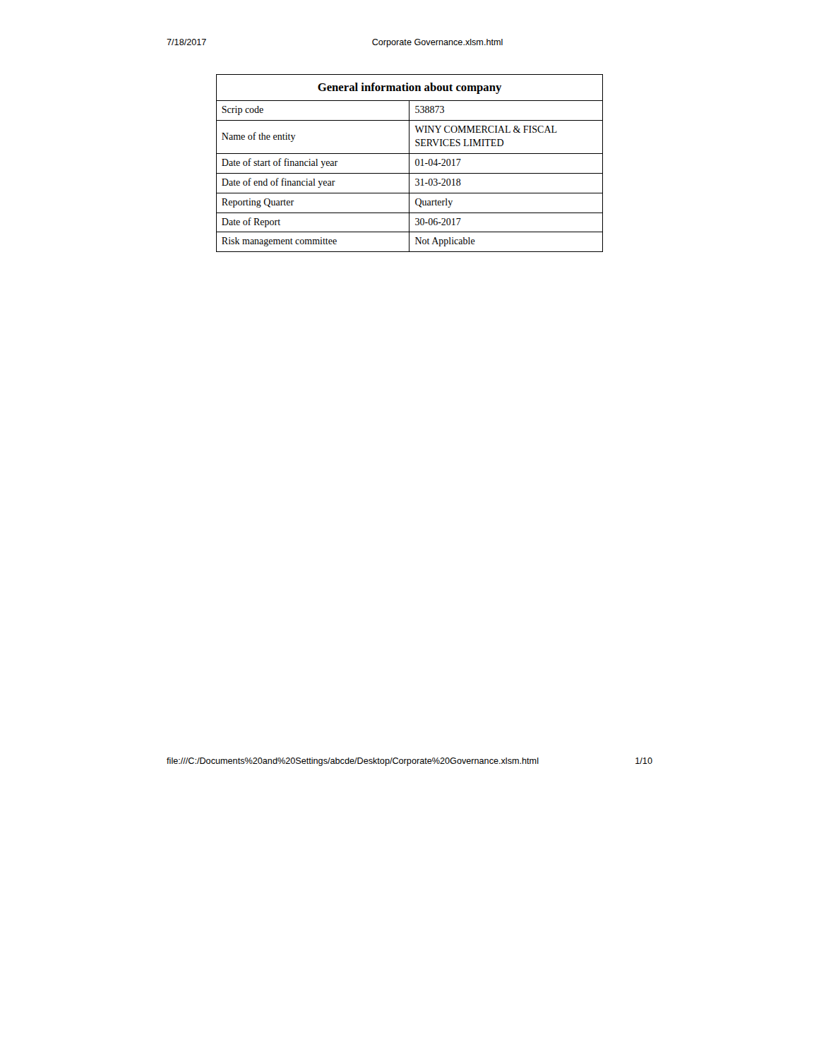7/18/2017 Corporate Governance.xlsm.html
| General information about company |
| --- |
| Scrip code | 538873 |
| Name of the entity | WINY COMMERCIAL & FISCAL SERVICES LIMITED |
| Date of start of financial year | 01-04-2017 |
| Date of end of financial year | 31-03-2018 |
| Reporting Quarter | Quarterly |
| Date of Report | 30-06-2017 |
| Risk management committee | Not Applicable |
file:///C:/Documents%20and%20Settings/abcde/Desktop/Corporate%20Governance.xlsm.html 1/10